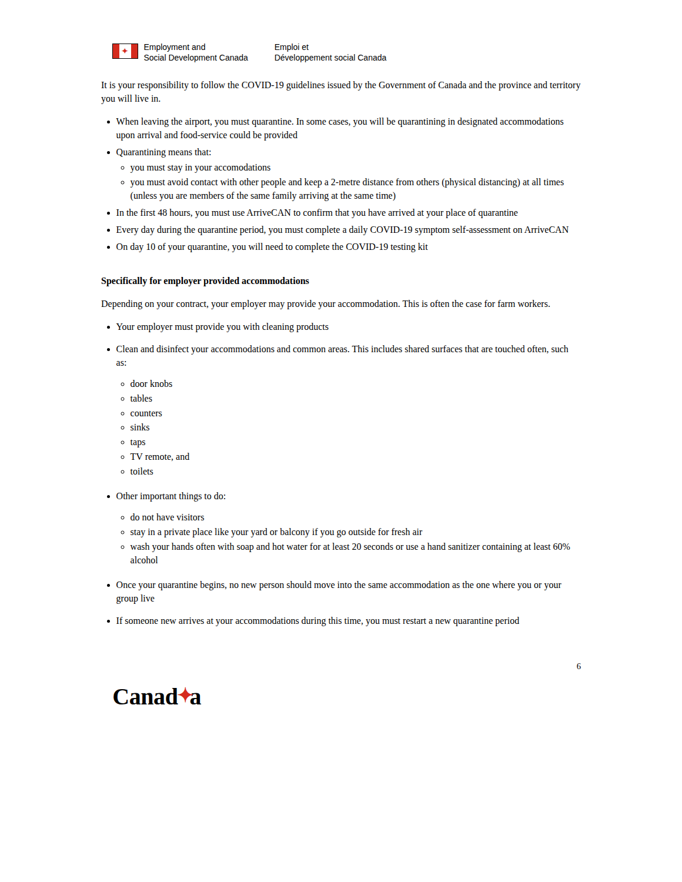✦
Employment and
Social Development Canada
Emploi et
Développement social Canada
It is your responsibility to follow the COVID-19 guidelines issued by the Government of Canada and the province and territory you will live in.
When leaving the airport, you must quarantine. In some cases, you will be quarantining in designated accommodations upon arrival and food-service could be provided
Quarantining means that:
you must stay in your accomodations
you must avoid contact with other people and keep a 2-metre distance from others (physical distancing) at all times (unless you are members of the same family arriving at the same time)
In the first 48 hours, you must use ArriveCAN to confirm that you have arrived at your place of quarantine
Every day during the quarantine period, you must complete a daily COVID-19 symptom self-assessment on ArriveCAN
On day 10 of your quarantine, you will need to complete the COVID-19 testing kit
Specifically for employer provided accommodations
Depending on your contract, your employer may provide your accommodation. This is often the case for farm workers.
Your employer must provide you with cleaning products
Clean and disinfect your accommodations and common areas. This includes shared surfaces that are touched often, such as:
door knobs
tables
counters
sinks
taps
TV remote, and
toilets
Other important things to do:
do not have visitors
stay in a private place like your yard or balcony if you go outside for fresh air
wash your hands often with soap and hot water for at least 20 seconds or use a hand sanitizer containing at least 60% alcohol
Once your quarantine begins, no new person should move into the same accommodation as the one where you or your group live
If someone new arrives at your accommodations during this time, you must restart a new quarantine period
6
Canad a